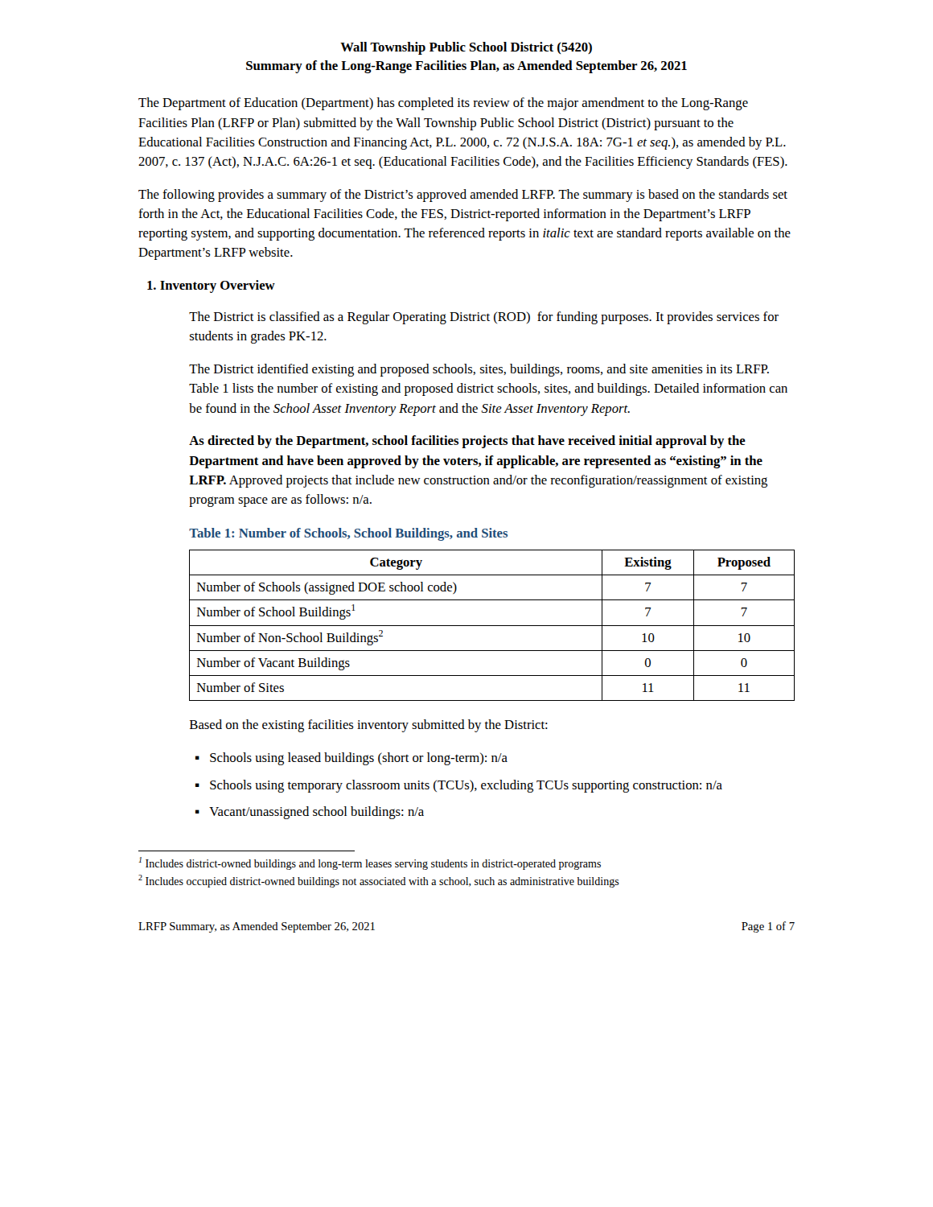Wall Township Public School District (5420) Summary of the Long-Range Facilities Plan, as Amended September 26, 2021
The Department of Education (Department) has completed its review of the major amendment to the Long-Range Facilities Plan (LRFP or Plan) submitted by the Wall Township Public School District (District) pursuant to the Educational Facilities Construction and Financing Act, P.L. 2000, c. 72 (N.J.S.A. 18A: 7G-1 et seq.), as amended by P.L. 2007, c. 137 (Act), N.J.A.C. 6A:26-1 et seq. (Educational Facilities Code), and the Facilities Efficiency Standards (FES).
The following provides a summary of the District’s approved amended LRFP. The summary is based on the standards set forth in the Act, the Educational Facilities Code, the FES, District-reported information in the Department’s LRFP reporting system, and supporting documentation. The referenced reports in italic text are standard reports available on the Department’s LRFP website.
Inventory Overview
The District is classified as a Regular Operating District (ROD) for funding purposes. It provides services for students in grades PK-12.
The District identified existing and proposed schools, sites, buildings, rooms, and site amenities in its LRFP. Table 1 lists the number of existing and proposed district schools, sites, and buildings. Detailed information can be found in the School Asset Inventory Report and the Site Asset Inventory Report.
As directed by the Department, school facilities projects that have received initial approval by the Department and have been approved by the voters, if applicable, are represented as “existing” in the LRFP. Approved projects that include new construction and/or the reconfiguration/reassignment of existing program space are as follows: n/a.
Table 1: Number of Schools, School Buildings, and Sites
| Category | Existing | Proposed |
| --- | --- | --- |
| Number of Schools (assigned DOE school code) | 7 | 7 |
| Number of School Buildings 1 | 7 | 7 |
| Number of Non-School Buildings 2 | 10 | 10 |
| Number of Vacant Buildings | 0 | 0 |
| Number of Sites | 11 | 11 |
Based on the existing facilities inventory submitted by the District:
Schools using leased buildings (short or long-term): n/a
Schools using temporary classroom units (TCUs), excluding TCUs supporting construction: n/a
Vacant/unassigned school buildings: n/a
1 Includes district-owned buildings and long-term leases serving students in district-operated programs
2 Includes occupied district-owned buildings not associated with a school, such as administrative buildings
LRFP Summary, as Amended September 26, 2021 Page 1 of 7